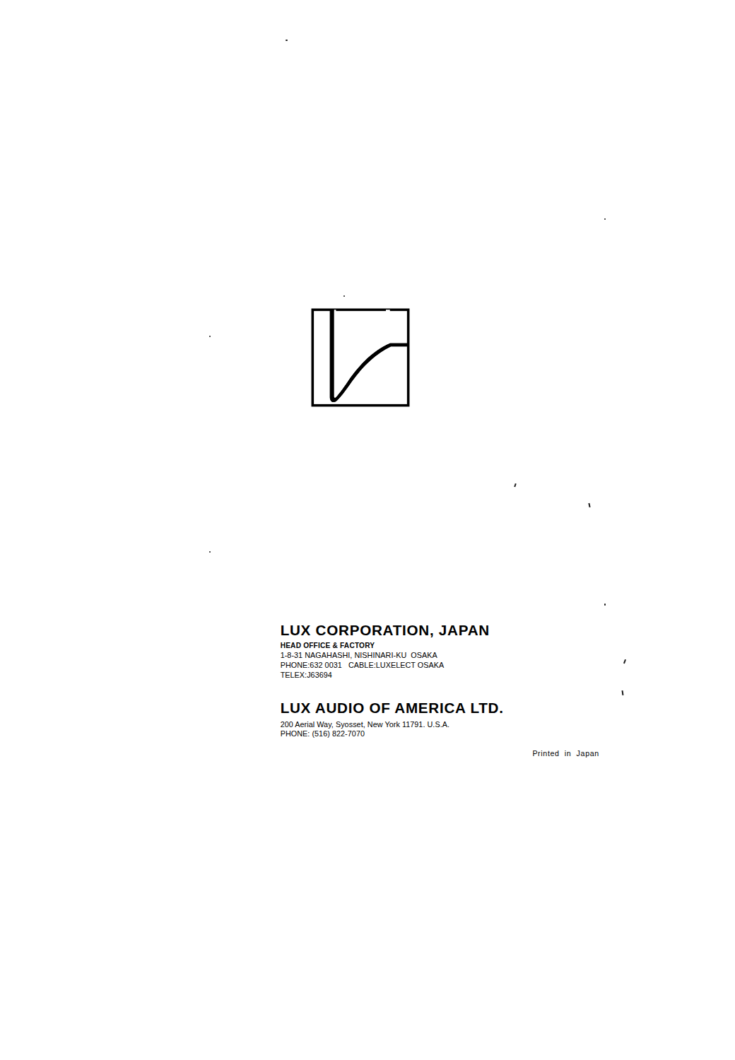Lux stylised L in a square
LUX CORPORATION, JAPAN
HEAD OFFICE & FACTORY
1-8-31 NAGAHASHI, NISHINARI-KU OSAKA
PHONE:632 0031 CABLE:LUXELECT OSAKA
TELEX:J63694
LUX AUDIO OF AMERICA LTD.
200 Aerial Way, Syosset, New York 11791. U.S.A.
PHONE: (516) 822-7070
Printed in Japan